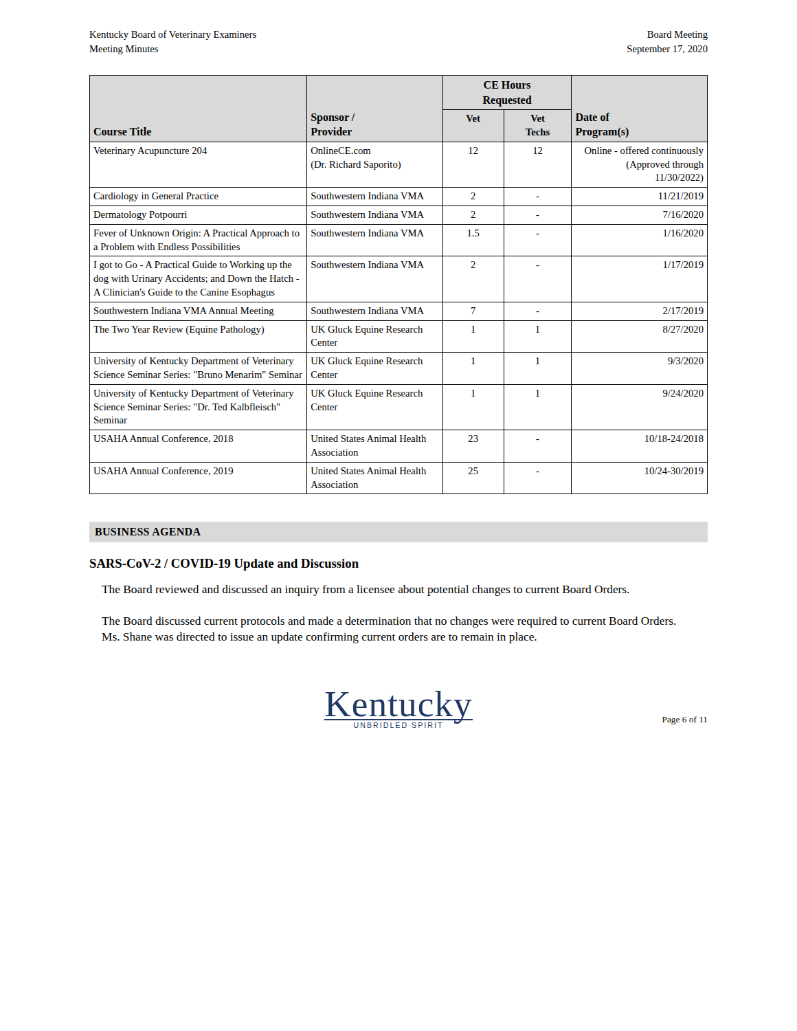Kentucky Board of Veterinary Examiners
Meeting Minutes
Board Meeting
September 17, 2020
| Course Title | Sponsor / Provider | CE Hours Requested | Date of Program(s) |
| --- | --- | --- | --- |
| Vet | Vet Techs |
| Veterinary Acupuncture 204 | OnlineCE.com (Dr. Richard Saporito) | 12 | 12 | Online - offered continuously (Approved through 11/30/2022) |
| Cardiology in General Practice | Southwestern Indiana VMA | 2 | - | 11/21/2019 |
| Dermatology Potpourri | Southwestern Indiana VMA | 2 | - | 7/16/2020 |
| Fever of Unknown Origin: A Practical Approach to a Problem with Endless Possibilities | Southwestern Indiana VMA | 1.5 | - | 1/16/2020 |
| I got to Go - A Practical Guide to Working up the dog with Urinary Accidents; and Down the Hatch - A Clinician's Guide to the Canine Esophagus | Southwestern Indiana VMA | 2 | - | 1/17/2019 |
| Southwestern Indiana VMA Annual Meeting | Southwestern Indiana VMA | 7 | - | 2/17/2019 |
| The Two Year Review (Equine Pathology) | UK Gluck Equine Research Center | 1 | 1 | 8/27/2020 |
| University of Kentucky Department of Veterinary Science Seminar Series: "Bruno Menarim" Seminar | UK Gluck Equine Research Center | 1 | 1 | 9/3/2020 |
| University of Kentucky Department of Veterinary Science Seminar Series: "Dr. Ted Kalbfleisch" Seminar | UK Gluck Equine Research Center | 1 | 1 | 9/24/2020 |
| USAHA Annual Conference, 2018 | United States Animal Health Association | 23 | - | 10/18-24/2018 |
| USAHA Annual Conference, 2019 | United States Animal Health Association | 25 | - | 10/24-30/2019 |
BUSINESS AGENDA
SARS-CoV-2 / COVID-19 Update and Discussion
The Board reviewed and discussed an inquiry from a licensee about potential changes to current Board Orders.
The Board discussed current protocols and made a determination that no changes were required to current Board Orders. Ms. Shane was directed to issue an update confirming current orders are to remain in place.
Kentucky
UNBRIDLED SPIRIT
Page 6 of 11